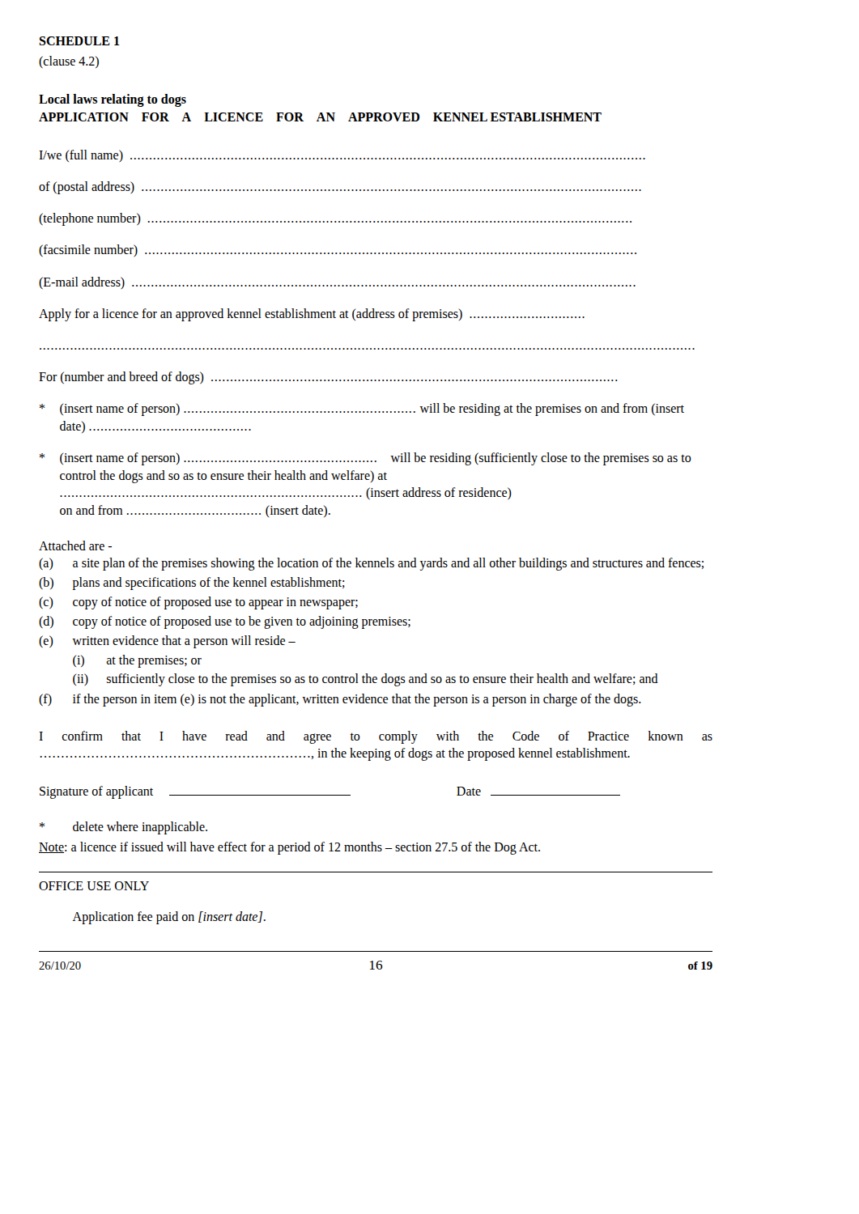SCHEDULE 1
(clause 4.2)
Local laws relating to dogs
APPLICATION FOR A LICENCE FOR AN APPROVED KENNEL ESTABLISHMENT
I/we (full name) .....................................................................................................................................
of (postal address) .................................................................................................................................
(telephone number) .............................................................................................................................
(facsimile number) ...............................................................................................................................
(E-mail address) ..................................................................................................................................
Apply for a licence for an approved kennel establishment at (address of premises) ..............................
.........................................................................................................................................................................
For (number and breed of dogs) .........................................................................................................
*
(insert name of person) ............................................................ will be residing at the premises on and from (insert date) ..........................................
*
(insert name of person) .................................................. will be residing (sufficiently close to the premises so as to control the dogs and so as to ensure their health and welfare) at
.............................................................................. (insert address of residence)
on and from ................................... (insert date).
Attached are -
(a) a site plan of the premises showing the location of the kennels and yards and all other buildings and structures and fences;
(b) plans and specifications of the kennel establishment;
(c) copy of notice of proposed use to appear in newspaper;
(d) copy of notice of proposed use to be given to adjoining premises;
(e) written evidence that a person will reside –
(i) at the premises; or
(ii) sufficiently close to the premises so as to control the dogs and so as to ensure their health and welfare; and
(f) if the person in item (e) is not the applicant, written evidence that the person is a person in charge of the dogs.
I confirm that I have read and agree to comply with the Code of Practice known as ………………………………………………………, in the keeping of dogs at the proposed kennel establishment.
Signature of applicant
Date
*
delete where inapplicable.
Note: a licence if issued will have effect for a period of 12 months – section 27.5 of the Dog Act.
OFFICE USE ONLY
Application fee paid on [insert date].
26/10/20
16
of 19